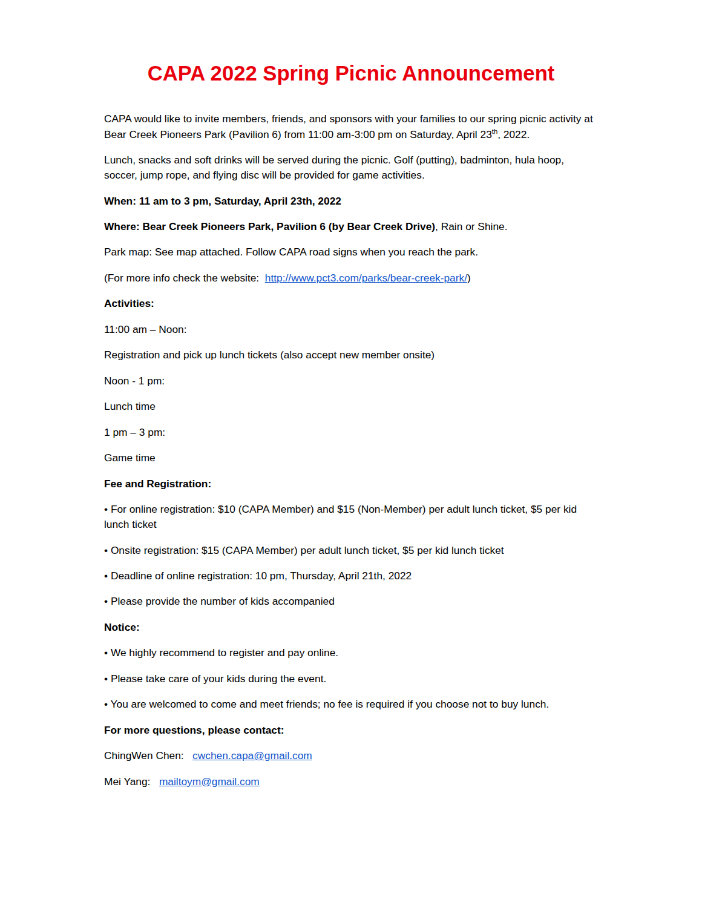CAPA 2022 Spring Picnic Announcement
CAPA would like to invite members, friends, and sponsors with your families to our spring picnic activity at Bear Creek Pioneers Park (Pavilion 6) from 11:00 am-3:00 pm on Saturday, April 23th, 2022.
Lunch, snacks and soft drinks will be served during the picnic. Golf (putting), badminton, hula hoop, soccer, jump rope, and flying disc will be provided for game activities.
When: 11 am to 3 pm, Saturday, April 23th, 2022
Where: Bear Creek Pioneers Park, Pavilion 6 (by Bear Creek Drive), Rain or Shine.
Park map: See map attached. Follow CAPA road signs when you reach the park.
(For more info check the website: http://www.pct3.com/parks/bear-creek-park/)
Activities:
11:00 am – Noon:
Registration and pick up lunch tickets (also accept new member onsite)
Noon - 1 pm:
Lunch time
1 pm – 3 pm:
Game time
Fee and Registration:
• For online registration: $10 (CAPA Member) and $15 (Non-Member) per adult lunch ticket, $5 per kid lunch ticket
• Onsite registration: $15 (CAPA Member) per adult lunch ticket, $5 per kid lunch ticket
• Deadline of online registration: 10 pm, Thursday, April 21th, 2022
• Please provide the number of kids accompanied
Notice:
• We highly recommend to register and pay online.
• Please take care of your kids during the event.
• You are welcomed to come and meet friends; no fee is required if you choose not to buy lunch.
For more questions, please contact:
ChingWen Chen: cwchen.capa@gmail.com
Mei Yang: mailtoym@gmail.com